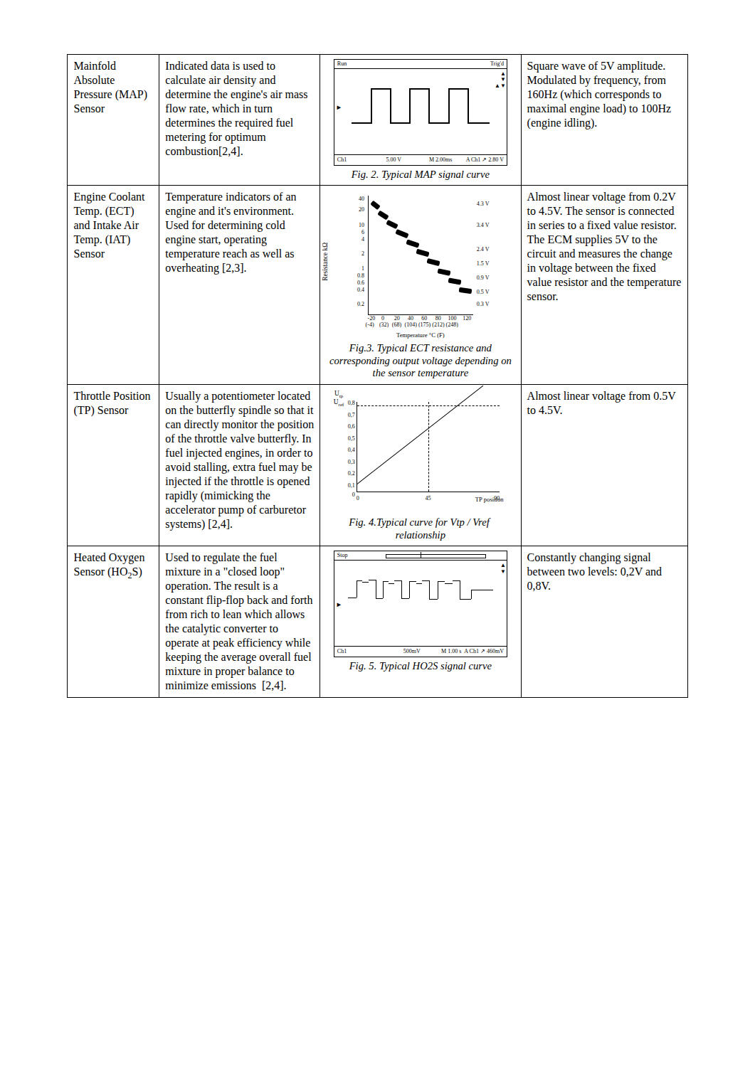| Mainfold Absolute Pressure (MAP) Sensor | Indicated data is used to calculate air density and determine the engine's air mass flow rate, which in turn determines the required fuel metering for optimum combustion[2,4]. | Run Trig'd ▲ ▼ ▲▼ ► Ch1 5.00 V M 2.00ms A Ch1 ↗ 2.80 V Fig. 2. Typical MAP signal curve | Square wave of 5V amplitude. Modulated by frequency, from 160Hz (which corresponds to maximal engine load) to 100Hz (engine idling). |
| Engine Coolant Temp. (ECT) and Intake Air Temp. (IAT) Sensor | Temperature indicators of an engine and it's environment. Used for determining cold engine start, operating temperature reach as well as overheating [2,3]. | Resistance kΩ 40 20 10 6 4 2 1 0.8 0.6 0.4 0.2 4.3 V 3.4 V 2.4 V 1.5 V 0.9 V 0.5 V 0.3 V -20 0 20 40 60 80 100 120 (-4) (32) (68) (104) (175) (212) (248) Temperature °C (F) Fig.3. Typical ECT resistance and corresponding output voltage depending on the sensor temperature | Almost linear voltage from 0.2V to 4.5V. The sensor is connected in series to a fixed value resistor. The ECM supplies 5V to the circuit and measures the change in voltage between the fixed value resistor and the temperature sensor. |
| Throttle Position (TP) Sensor | Usually a potentiometer located on the butterfly spindle so that it can directly monitor the position of the throttle valve butterfly. In fuel injected engines, in order to avoid stalling, extra fuel may be injected if the throttle is opened rapidly (mimicking the accelerator pump of carburetor systems) [2,4]. | U tp U ref 0,8 0,7 0,6 0,5 0,4 0,3 0,2 0,1 0 0 45 90 TP position Fig. 4.Typical curve for Vtp / Vref relationship | Almost linear voltage from 0.5V to 4.5V. |
| Heated Oxygen Sensor (HO 2 S) | Used to regulate the fuel mixture in a "closed loop" operation. The result is a constant flip-flop back and forth from rich to lean which allows the catalytic converter to operate at peak efficiency while keeping the average overall fuel mixture in proper balance to minimize emissions [2,4]. | Stop ▲ ▼ ► Ch1 500mV M 1.00 s A Ch1 ↗ 460mV Fig. 5. Typical HO2S signal curve | Constantly changing signal between two levels: 0,2V and 0,8V. |